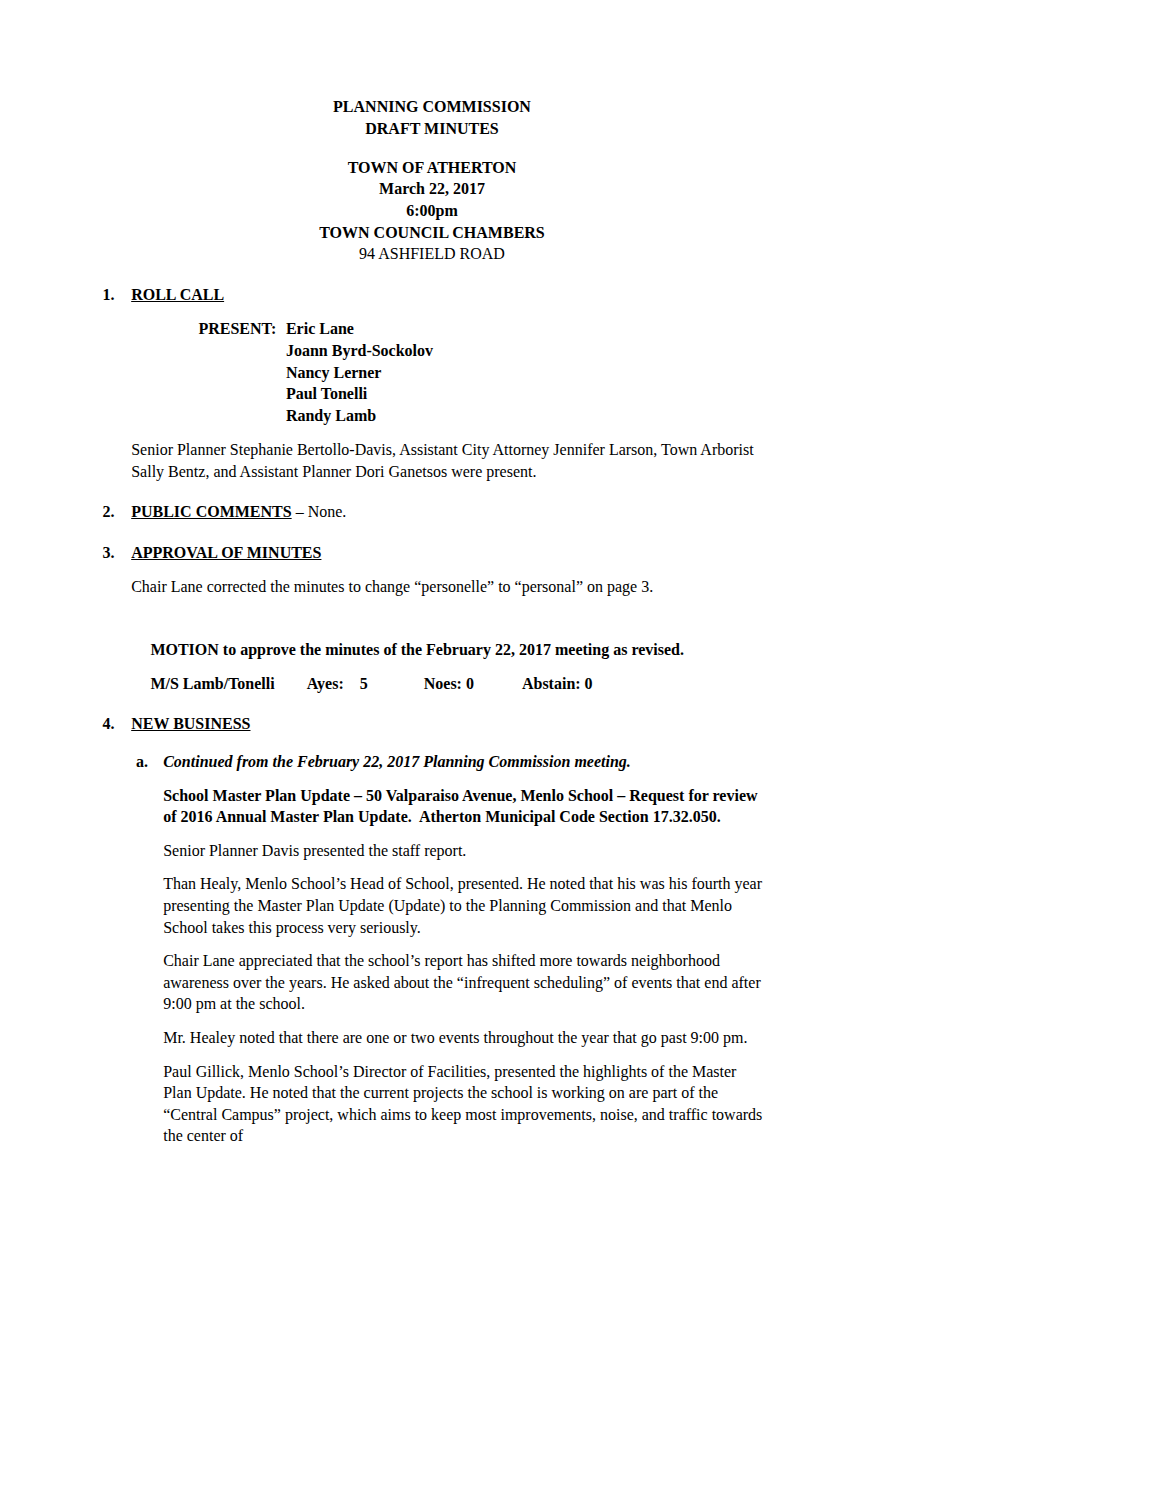PLANNING COMMISSION
DRAFT MINUTES
TOWN OF ATHERTON
March 22, 2017
6:00pm
TOWN COUNCIL CHAMBERS
94 ASHFIELD ROAD
ROLL CALL
| PRESENT: | Eric Lane |
| | Joann Byrd-Sockolov |
| | Nancy Lerner |
| | Paul Tonelli |
| | Randy Lamb |
Senior Planner Stephanie Bertollo-Davis, Assistant City Attorney Jennifer Larson, Town Arborist Sally Bentz, and Assistant Planner Dori Ganetsos were present.
PUBLIC COMMENTS – None.
APPROVAL OF MINUTES
Chair Lane corrected the minutes to change “personelle” to “personal” on page 3.
MOTION to approve the minutes of the February 22, 2017 meeting as revised.
M/S Lamb/Tonelli Ayes: 5 Noes: 0 Abstain: 0
NEW BUSINESS
Continued from the February 22, 2017 Planning Commission meeting.
School Master Plan Update – 50 Valparaiso Avenue, Menlo School – Request for review of 2016 Annual Master Plan Update. Atherton Municipal Code Section 17.32.050.
Senior Planner Davis presented the staff report.
Than Healy, Menlo School’s Head of School, presented. He noted that his was his fourth year presenting the Master Plan Update (Update) to the Planning Commission and that Menlo School takes this process very seriously.
Chair Lane appreciated that the school’s report has shifted more towards neighborhood awareness over the years. He asked about the “infrequent scheduling” of events that end after 9:00 pm at the school.
Mr. Healey noted that there are one or two events throughout the year that go past 9:00 pm.
Paul Gillick, Menlo School’s Director of Facilities, presented the highlights of the Master Plan Update. He noted that the current projects the school is working on are part of the “Central Campus” project, which aims to keep most improvements, noise, and traffic towards the center of